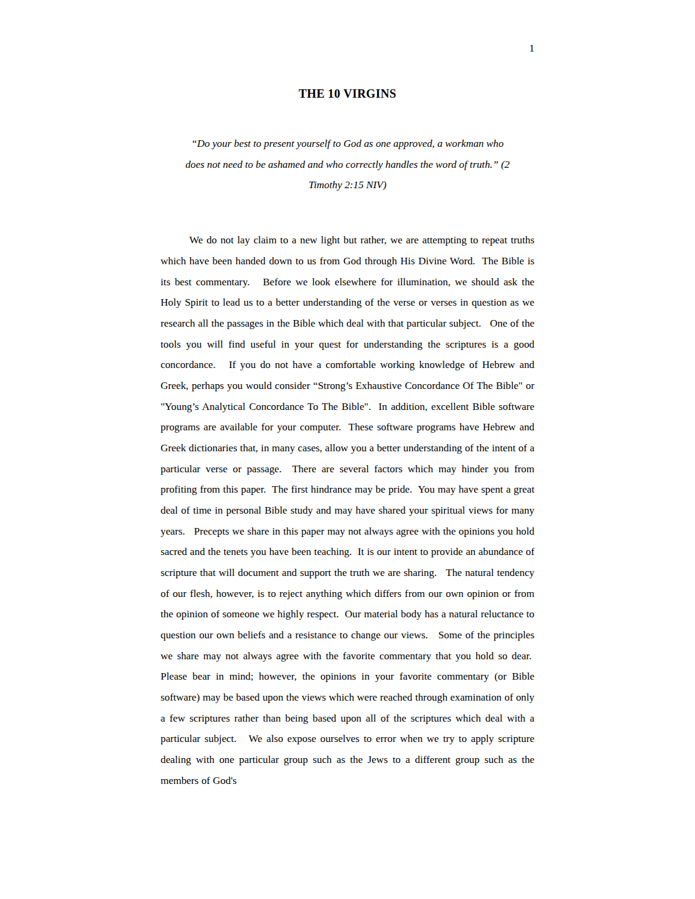1
THE 10 VIRGINS
“Do your best to present yourself to God as one approved, a workman who does not need to be ashamed and who correctly handles the word of truth.” (2 Timothy 2:15 NIV)
We do not lay claim to a new light but rather, we are attempting to repeat truths which have been handed down to us from God through His Divine Word. The Bible is its best commentary. Before we look elsewhere for illumination, we should ask the Holy Spirit to lead us to a better understanding of the verse or verses in question as we research all the passages in the Bible which deal with that particular subject. One of the tools you will find useful in your quest for understanding the scriptures is a good concordance. If you do not have a comfortable working knowledge of Hebrew and Greek, perhaps you would consider “Strong’s Exhaustive Concordance Of The Bible" or "Young’s Analytical Concordance To The Bible". In addition, excellent Bible software programs are available for your computer. These software programs have Hebrew and Greek dictionaries that, in many cases, allow you a better understanding of the intent of a particular verse or passage. There are several factors which may hinder you from profiting from this paper. The first hindrance may be pride. You may have spent a great deal of time in personal Bible study and may have shared your spiritual views for many years. Precepts we share in this paper may not always agree with the opinions you hold sacred and the tenets you have been teaching. It is our intent to provide an abundance of scripture that will document and support the truth we are sharing. The natural tendency of our flesh, however, is to reject anything which differs from our own opinion or from the opinion of someone we highly respect. Our material body has a natural reluctance to question our own beliefs and a resistance to change our views. Some of the principles we share may not always agree with the favorite commentary that you hold so dear. Please bear in mind; however, the opinions in your favorite commentary (or Bible software) may be based upon the views which were reached through examination of only a few scriptures rather than being based upon all of the scriptures which deal with a particular subject. We also expose ourselves to error when we try to apply scripture dealing with one particular group such as the Jews to a different group such as the members of God's